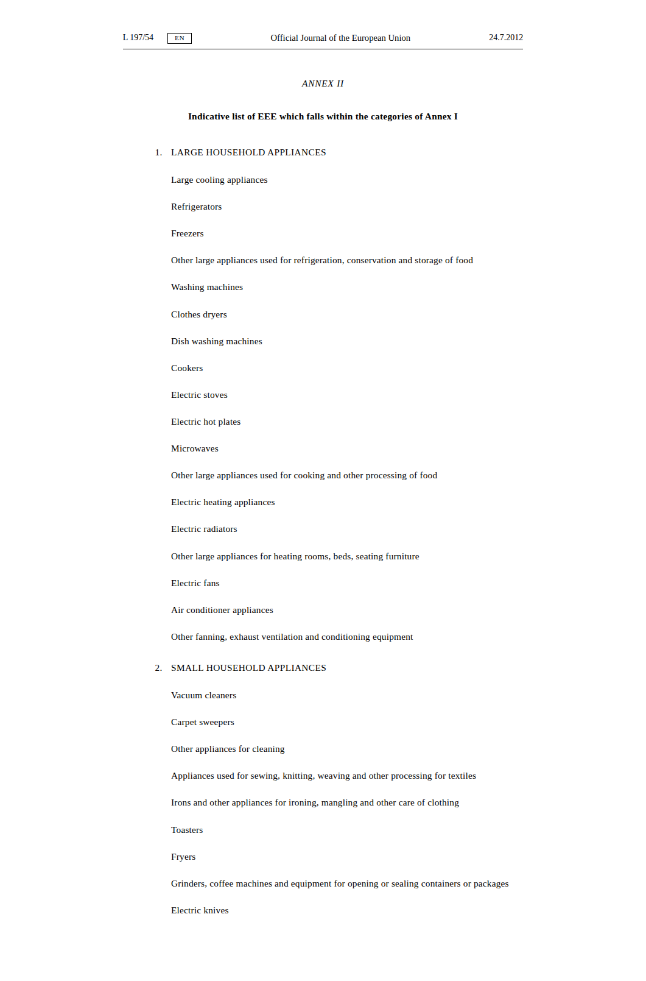L 197/54 EN
Official Journal of the European Union
24.7.2012
ANNEX II
Indicative list of EEE which falls within the categories of Annex I
1. LARGE HOUSEHOLD APPLIANCES
Large cooling appliances
Refrigerators
Freezers
Other large appliances used for refrigeration, conservation and storage of food
Washing machines
Clothes dryers
Dish washing machines
Cookers
Electric stoves
Electric hot plates
Microwaves
Other large appliances used for cooking and other processing of food
Electric heating appliances
Electric radiators
Other large appliances for heating rooms, beds, seating furniture
Electric fans
Air conditioner appliances
Other fanning, exhaust ventilation and conditioning equipment
2. SMALL HOUSEHOLD APPLIANCES
Vacuum cleaners
Carpet sweepers
Other appliances for cleaning
Appliances used for sewing, knitting, weaving and other processing for textiles
Irons and other appliances for ironing, mangling and other care of clothing
Toasters
Fryers
Grinders, coffee machines and equipment for opening or sealing containers or packages
Electric knives